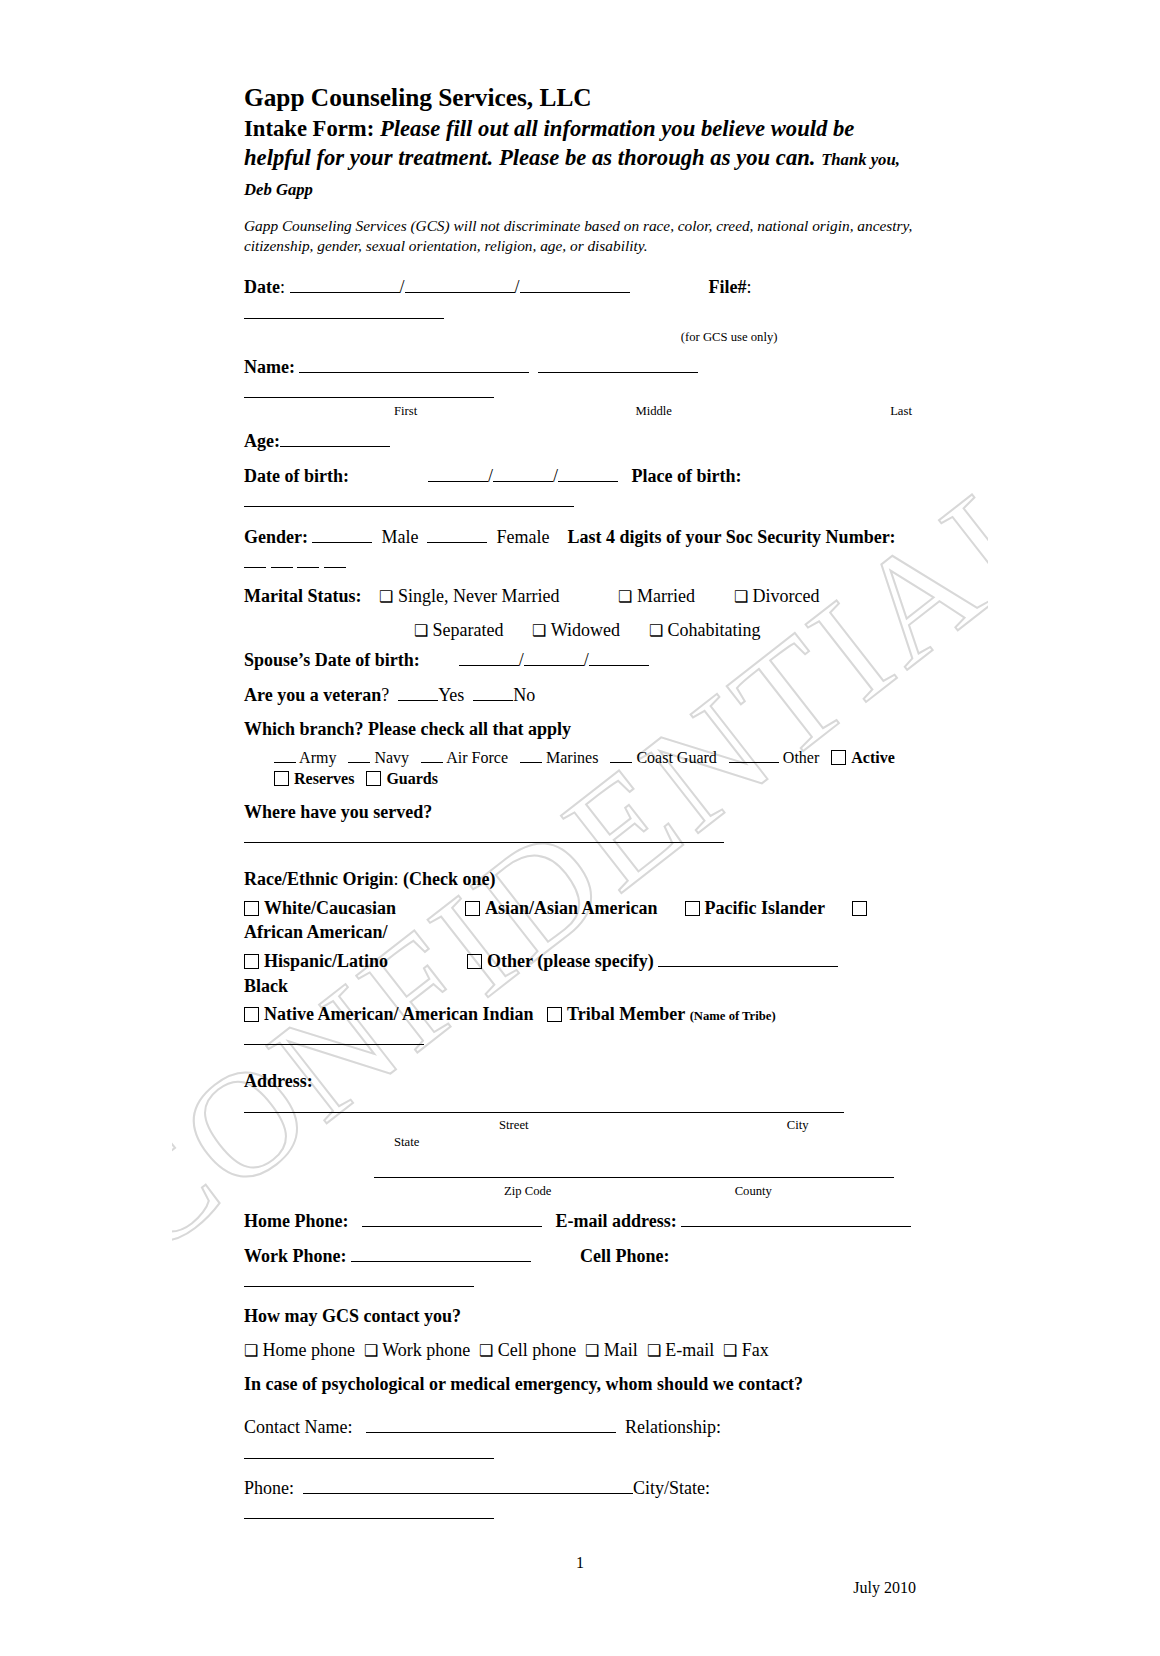CONFIDENTIAL
Gapp Counseling Services, LLC
Intake Form: Please fill out all information you believe would be helpful for your treatment. Please be as thorough as you can. Thank you, Deb Gapp
Gapp Counseling Services (GCS) will not discriminate based on race, color, creed, national origin, ancestry, citizenship, gender, sexual orientation, religion, age, or disability.
Date: / / File#:
(for GCS use only)
Name:
First Middle Last
Age:
Date of birth: / / Place of birth:
Gender: Male Female Last 4 digits of your Soc Security Number:
Marital Status: ❑ Single, Never Married ❑ Married ❑ Divorced
❑ Separated ❑ Widowed ❑ Cohabitating
Spouse’s Date of birth: / /
Are you a veteran? Yes No
Which branch? Please check all that apply
Army Navy Air Force Marines Coast Guard Other Active Reserves Guards
Where have you served?
Race/Ethnic Origin: (Check one)
White/Caucasian Asian/Asian American Pacific Islander African American/
Hispanic/Latino Other (please specify) Black
Native American/ American Indian Tribal Member (Name of Tribe)
Address:
Street City State
Zip Code County
Home Phone: E-mail address:
Work Phone: Cell Phone:
How may GCS contact you?
❑ Home phone ❑ Work phone ❑ Cell phone ❑ Mail ❑ E-mail ❑ Fax
In case of psychological or medical emergency, whom should we contact?
Contact Name: Relationship:
Phone: City/State:
1
July 2010